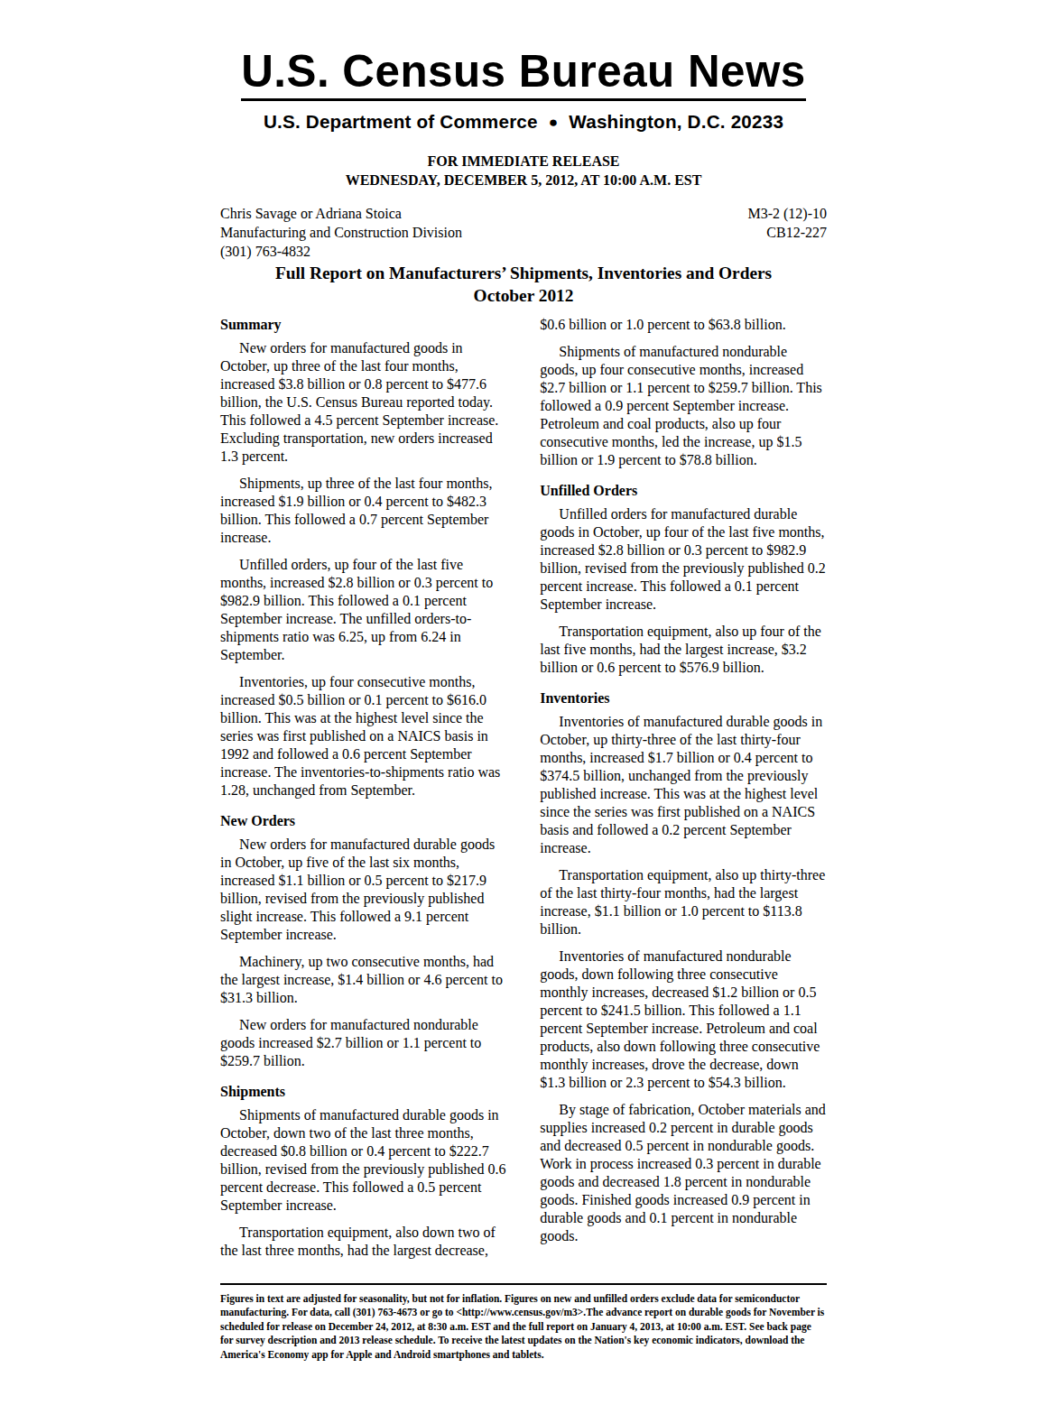U.S. Census Bureau News
U.S. Department of Commerce ● Washington, D.C. 20233
FOR IMMEDIATE RELEASE
WEDNESDAY, DECEMBER 5, 2012, AT 10:00 A.M. EST
| Chris Savage or Adriana Stoica | M3-2 (12)-10 |
| Manufacturing and Construction Division | CB12-227 |
| (301) 763-4832 | |
Full Report on Manufacturers’ Shipments, Inventories and Orders
October 2012
Summary
New orders for manufactured goods in October, up three of the last four months, increased $3.8 billion or 0.8 percent to $477.6 billion, the U.S. Census Bureau reported today. This followed a 4.5 percent September increase. Excluding transportation, new orders increased 1.3 percent.
Shipments, up three of the last four months, increased $1.9 billion or 0.4 percent to $482.3 billion. This followed a 0.7 percent September increase.
Unfilled orders, up four of the last five months, increased $2.8 billion or 0.3 percent to $982.9 billion. This followed a 0.1 percent September increase. The unfilled orders-to-shipments ratio was 6.25, up from 6.24 in September.
Inventories, up four consecutive months, increased $0.5 billion or 0.1 percent to $616.0 billion. This was at the highest level since the series was first published on a NAICS basis in 1992 and followed a 0.6 percent September increase. The inventories-to-shipments ratio was 1.28, unchanged from September.
New Orders
New orders for manufactured durable goods in October, up five of the last six months, increased $1.1 billion or 0.5 percent to $217.9 billion, revised from the previously published slight increase. This followed a 9.1 percent September increase.
Machinery, up two consecutive months, had the largest increase, $1.4 billion or 4.6 percent to $31.3 billion.
New orders for manufactured nondurable goods increased $2.7 billion or 1.1 percent to $259.7 billion.
Shipments
Shipments of manufactured durable goods in October, down two of the last three months, decreased $0.8 billion or 0.4 percent to $222.7 billion, revised from the previously published 0.6 percent decrease. This followed a 0.5 percent September increase.
Transportation equipment, also down two of the last three months, had the largest decrease, $0.6 billion or 1.0 percent to $63.8 billion.
Shipments of manufactured nondurable goods, up four consecutive months, increased $2.7 billion or 1.1 percent to $259.7 billion. This followed a 0.9 percent September increase. Petroleum and coal products, also up four consecutive months, led the increase, up $1.5 billion or 1.9 percent to $78.8 billion.
Unfilled Orders
Unfilled orders for manufactured durable goods in October, up four of the last five months, increased $2.8 billion or 0.3 percent to $982.9 billion, revised from the previously published 0.2 percent increase. This followed a 0.1 percent September increase.
Transportation equipment, also up four of the last five months, had the largest increase, $3.2 billion or 0.6 percent to $576.9 billion.
Inventories
Inventories of manufactured durable goods in October, up thirty-three of the last thirty-four months, increased $1.7 billion or 0.4 percent to $374.5 billion, unchanged from the previously published increase. This was at the highest level since the series was first published on a NAICS basis and followed a 0.2 percent September increase.
Transportation equipment, also up thirty-three of the last thirty-four months, had the largest increase, $1.1 billion or 1.0 percent to $113.8 billion.
Inventories of manufactured nondurable goods, down following three consecutive monthly increases, decreased $1.2 billion or 0.5 percent to $241.5 billion. This followed a 1.1 percent September increase. Petroleum and coal products, also down following three consecutive monthly increases, drove the decrease, down $1.3 billion or 2.3 percent to $54.3 billion.
By stage of fabrication, October materials and supplies increased 0.2 percent in durable goods and decreased 0.5 percent in nondurable goods. Work in process increased 0.3 percent in durable goods and decreased 1.8 percent in nondurable goods. Finished goods increased 0.9 percent in durable goods and 0.1 percent in nondurable goods.
Figures in text are adjusted for seasonality, but not for inflation. Figures on new and unfilled orders exclude data for semiconductor manufacturing. For data, call (301) 763-4673 or go to <http://www.census.gov/m3>.The advance report on durable goods for November is scheduled for release on December 24, 2012, at 8:30 a.m. EST and the full report on January 4, 2013, at 10:00 a.m. EST. See back page for survey description and 2013 release schedule. To receive the latest updates on the Nation's key economic indicators, download the America's Economy app for Apple and Android smartphones and tablets.